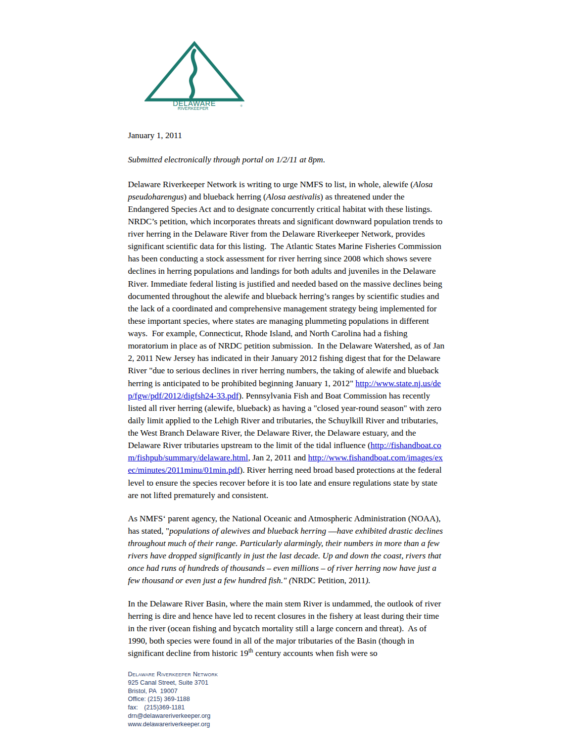DELAWARE RIVERKEEPER ®
January 1, 2011
Submitted electronically through portal on 1/2/11 at 8pm.
Delaware Riverkeeper Network is writing to urge NMFS to list, in whole, alewife (Alosa pseudoharengus) and blueback herring (Alosa aestivalis) as threatened under the Endangered Species Act and to designate concurrently critical habitat with these listings. NRDC’s petition, which incorporates threats and significant downward population trends to river herring in the Delaware River from the Delaware Riverkeeper Network, provides significant scientific data for this listing. The Atlantic States Marine Fisheries Commission has been conducting a stock assessment for river herring since 2008 which shows severe declines in herring populations and landings for both adults and juveniles in the Delaware River. Immediate federal listing is justified and needed based on the massive declines being documented throughout the alewife and blueback herring’s ranges by scientific studies and the lack of a coordinated and comprehensive management strategy being implemented for these important species, where states are managing plummeting populations in different ways. For example, Connecticut, Rhode Island, and North Carolina had a fishing moratorium in place as of NRDC petition submission. In the Delaware Watershed, as of Jan 2, 2011 New Jersey has indicated in their January 2012 fishing digest that for the Delaware River "due to serious declines in river herring numbers, the taking of alewife and blueback herring is anticipated to be prohibited beginning January 1, 2012" http://www.state.nj.us/dep/fgw/pdf/2012/digfsh24-33.pdf). Pennsylvania Fish and Boat Commission has recently listed all river herring (alewife, blueback) as having a "closed year-round season" with zero daily limit applied to the Lehigh River and tributaries, the Schuylkill River and tributaries, the West Branch Delaware River, the Delaware River, the Delaware estuary, and the Delaware River tributaries upstream to the limit of the tidal influence (http://fishandboat.com/fishpub/summary/delaware.html, Jan 2, 2011 and http://www.fishandboat.com/images/exec/minutes/2011minu/01min.pdf). River herring need broad based protections at the federal level to ensure the species recover before it is too late and ensure regulations state by state are not lifted prematurely and consistent.
As NMFS‘ parent agency, the National Oceanic and Atmospheric Administration (NOAA), has stated, "populations of alewives and blueback herring ―have exhibited drastic declines throughout much of their range. Particularly alarmingly, their numbers in more than a few rivers have dropped significantly in just the last decade. Up and down the coast, rivers that once had runs of hundreds of thousands – even millions – of river herring now have just a few thousand or even just a few hundred fish." (NRDC Petition, 2011).
In the Delaware River Basin, where the main stem River is undammed, the outlook of river herring is dire and hence have led to recent closures in the fishery at least during their time in the river (ocean fishing and bycatch mortality still a large concern and threat). As of 1990, both species were found in all of the major tributaries of the Basin (though in significant decline from historic 19th century accounts when fish were so
Delaware Riverkeeper Network
925 Canal Street, Suite 3701
Bristol, PA 19007
Office: (215) 369-1188
fax:(215)369-1181
drn@delawareriverkeeper.org
www.delawareriverkeeper.org